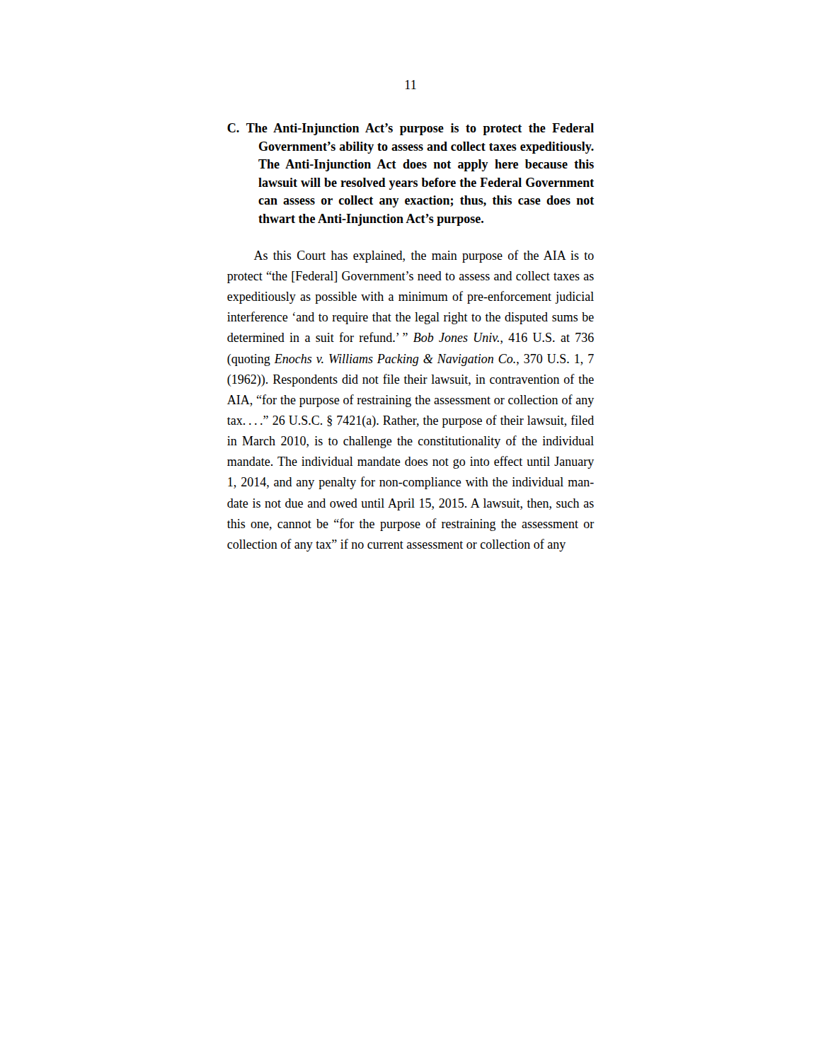11
C. The Anti-Injunction Act’s purpose is to protect the Federal Government’s ability to assess and collect taxes expeditiously. The Anti-Injunction Act does not apply here because this lawsuit will be resolved years before the Federal Government can assess or collect any exaction; thus, this case does not thwart the Anti-Injunction Act’s purpose.
As this Court has explained, the main purpose of the AIA is to protect “the [Federal] Government’s need to assess and collect taxes as expeditiously as possible with a minimum of pre-enforcement judicial interference ‘and to require that the legal right to the disputed sums be determined in a suit for refund.’ ” Bob Jones Univ., 416 U.S. at 736 (quoting Enochs v. Williams Packing & Navigation Co., 370 U.S. 1, 7 (1962)). Respondents did not file their lawsuit, in contravention of the AIA, “for the purpose of restraining the assessment or collection of any tax. . . .” 26 U.S.C. § 7421(a). Rather, the purpose of their lawsuit, filed in March 2010, is to challenge the constitutionality of the individual mandate. The individual mandate does not go into effect until January 1, 2014, and any penalty for non-compliance with the individual mandate is not due and owed until April 15, 2015. A lawsuit, then, such as this one, cannot be “for the purpose of restraining the assessment or collection of any tax” if no current assessment or collection of any